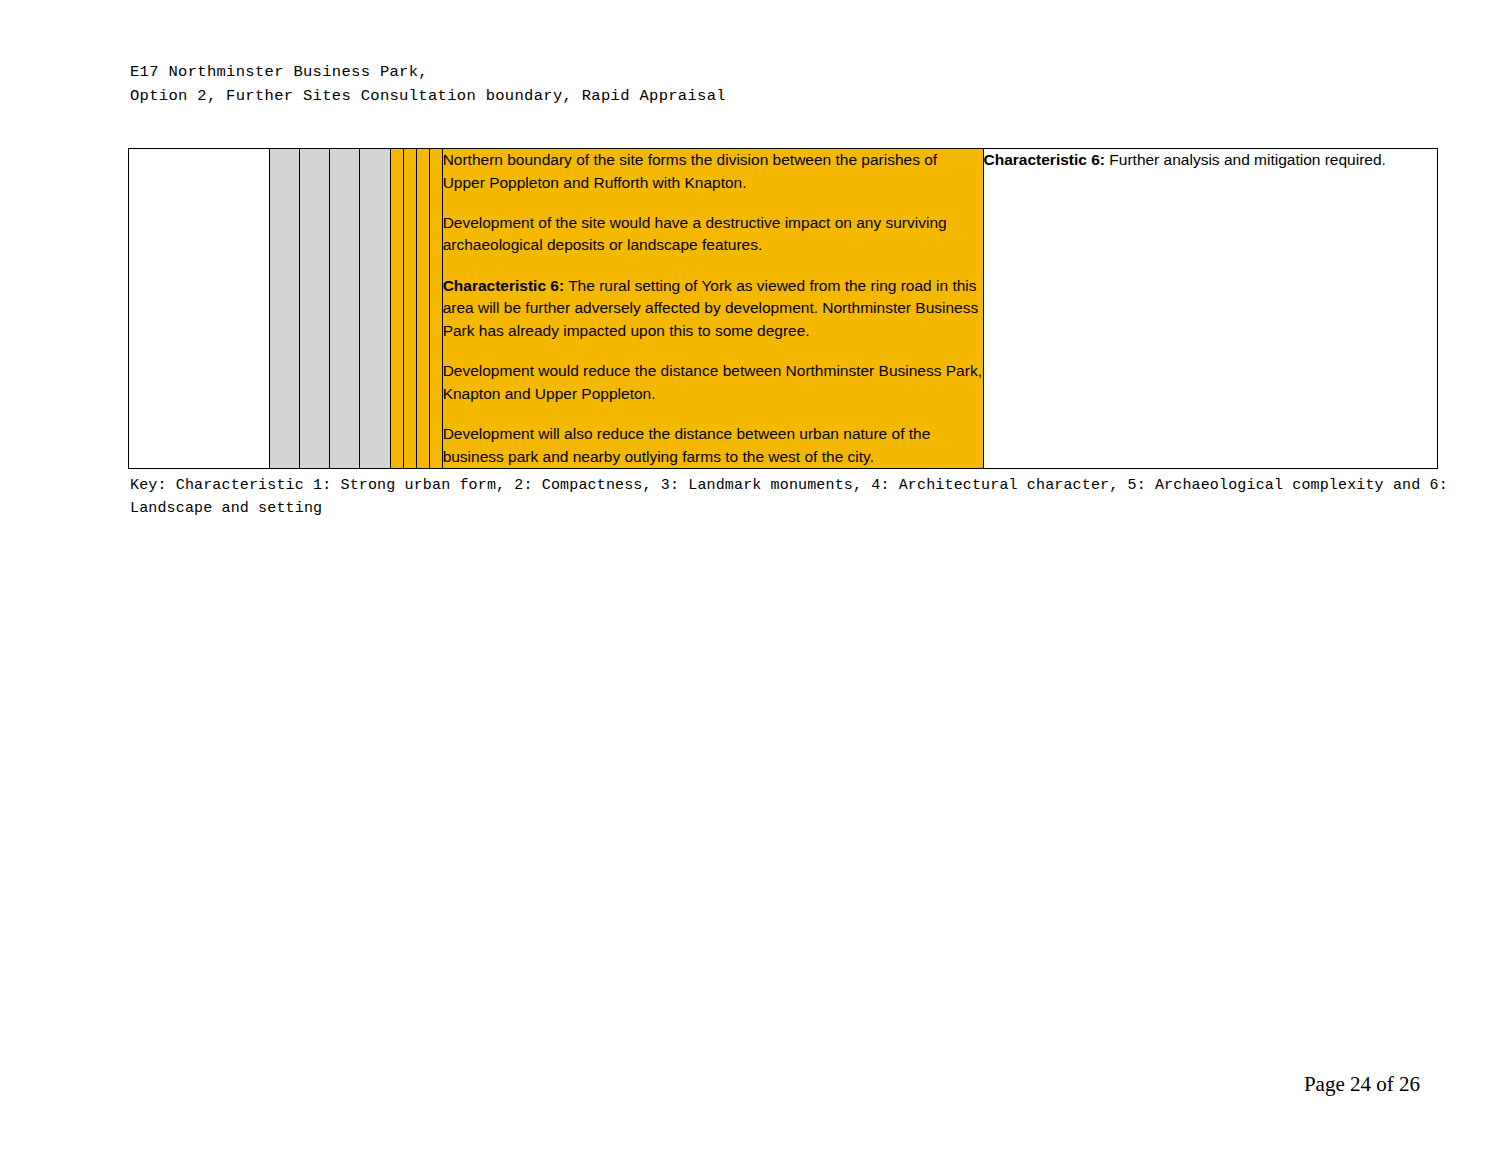E17 Northminster Business Park,
Option 2, Further Sites Consultation boundary, Rapid Appraisal
| | | | | | | | | | Northern boundary of the site forms the division between the parishes of Upper Poppleton and Rufforth with Knapton. Development of the site would have a destructive impact on any surviving archaeological deposits or landscape features. Characteristic 6: The rural setting of York as viewed from the ring road in this area will be further adversely affected by development. Northminster Business Park has already impacted upon this to some degree. Development would reduce the distance between Northminster Business Park, Knapton and Upper Poppleton. Development will also reduce the distance between urban nature of the business park and nearby outlying farms to the west of the city. | Characteristic 6: Further analysis and mitigation required. |
Key: Characteristic 1: Strong urban form, 2: Compactness, 3: Landmark monuments, 4: Architectural character, 5: Archaeological complexity and 6: Landscape and setting
Page 24 of 26